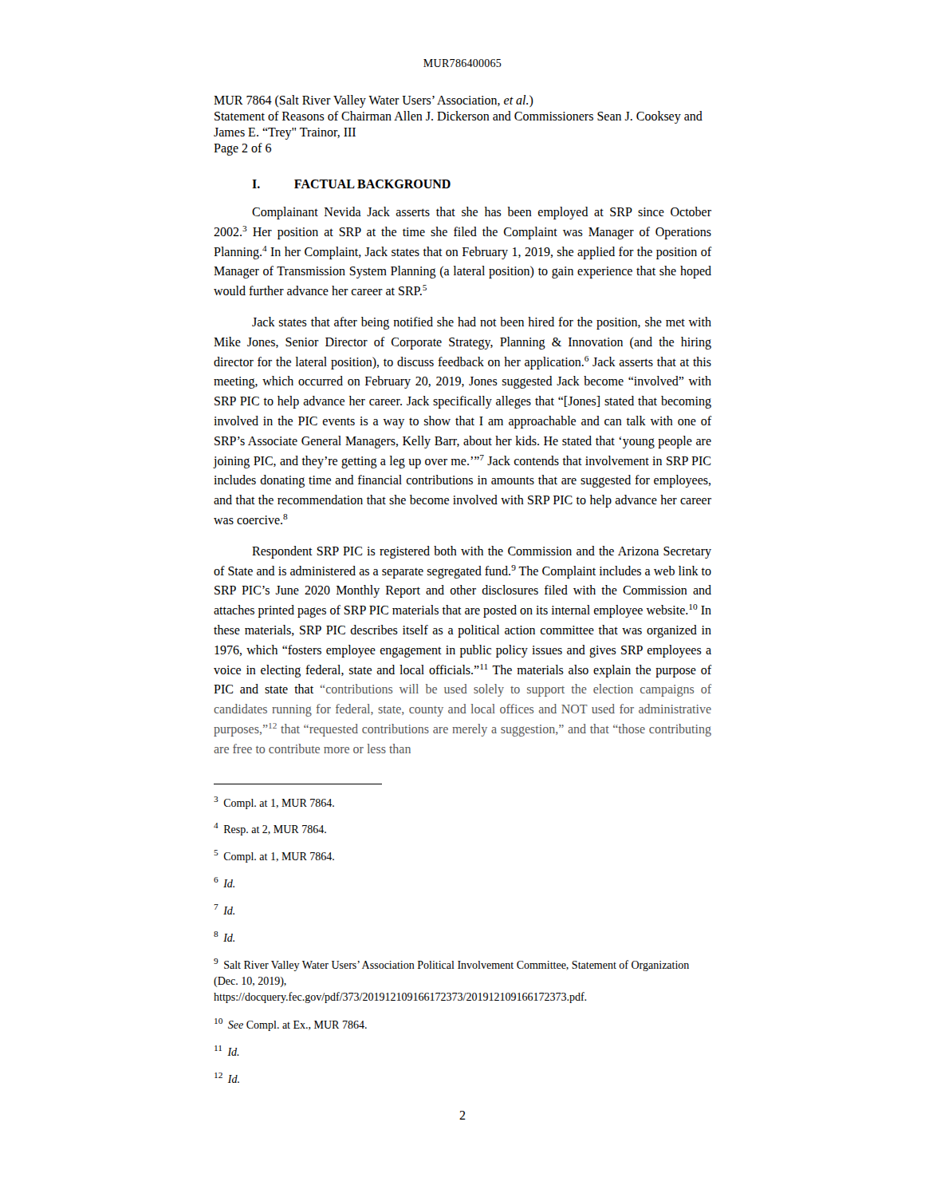MUR786400065
MUR 7864 (Salt River Valley Water Users’ Association, et al.)
Statement of Reasons of Chairman Allen J. Dickerson and Commissioners Sean J. Cooksey and
James E. “Trey" Trainor, III
Page 2 of 6
I. FACTUAL BACKGROUND
Complainant Nevida Jack asserts that she has been employed at SRP since October 2002.3 Her position at SRP at the time she filed the Complaint was Manager of Operations Planning.4 In her Complaint, Jack states that on February 1, 2019, she applied for the position of Manager of Transmission System Planning (a lateral position) to gain experience that she hoped would further advance her career at SRP.5
Jack states that after being notified she had not been hired for the position, she met with Mike Jones, Senior Director of Corporate Strategy, Planning & Innovation (and the hiring director for the lateral position), to discuss feedback on her application.6 Jack asserts that at this meeting, which occurred on February 20, 2019, Jones suggested Jack become “involved” with SRP PIC to help advance her career. Jack specifically alleges that “[Jones] stated that becoming involved in the PIC events is a way to show that I am approachable and can talk with one of SRP’s Associate General Managers, Kelly Barr, about her kids. He stated that ‘young people are joining PIC, and they’re getting a leg up over me.’”7 Jack contends that involvement in SRP PIC includes donating time and financial contributions in amounts that are suggested for employees, and that the recommendation that she become involved with SRP PIC to help advance her career was coercive.8
Respondent SRP PIC is registered both with the Commission and the Arizona Secretary of State and is administered as a separate segregated fund.9 The Complaint includes a web link to SRP PIC’s June 2020 Monthly Report and other disclosures filed with the Commission and attaches printed pages of SRP PIC materials that are posted on its internal employee website.10 In these materials, SRP PIC describes itself as a political action committee that was organized in 1976, which “fosters employee engagement in public policy issues and gives SRP employees a voice in electing federal, state and local officials.”11 The materials also explain the purpose of PIC and state that “contributions will be used solely to support the election campaigns of candidates running for federal, state, county and local offices and NOT used for administrative purposes,”12 that “requested contributions are merely a suggestion,” and that “those contributing are free to contribute more or less than
3 Compl. at 1, MUR 7864.
4 Resp. at 2, MUR 7864.
5 Compl. at 1, MUR 7864.
6 Id.
7 Id.
8 Id.
9 Salt River Valley Water Users’ Association Political Involvement Committee, Statement of Organization (Dec. 10, 2019),
https://docquery.fec.gov/pdf/373/201912109166172373/201912109166172373.pdf.
10 See Compl. at Ex., MUR 7864.
11 Id.
12 Id.
2